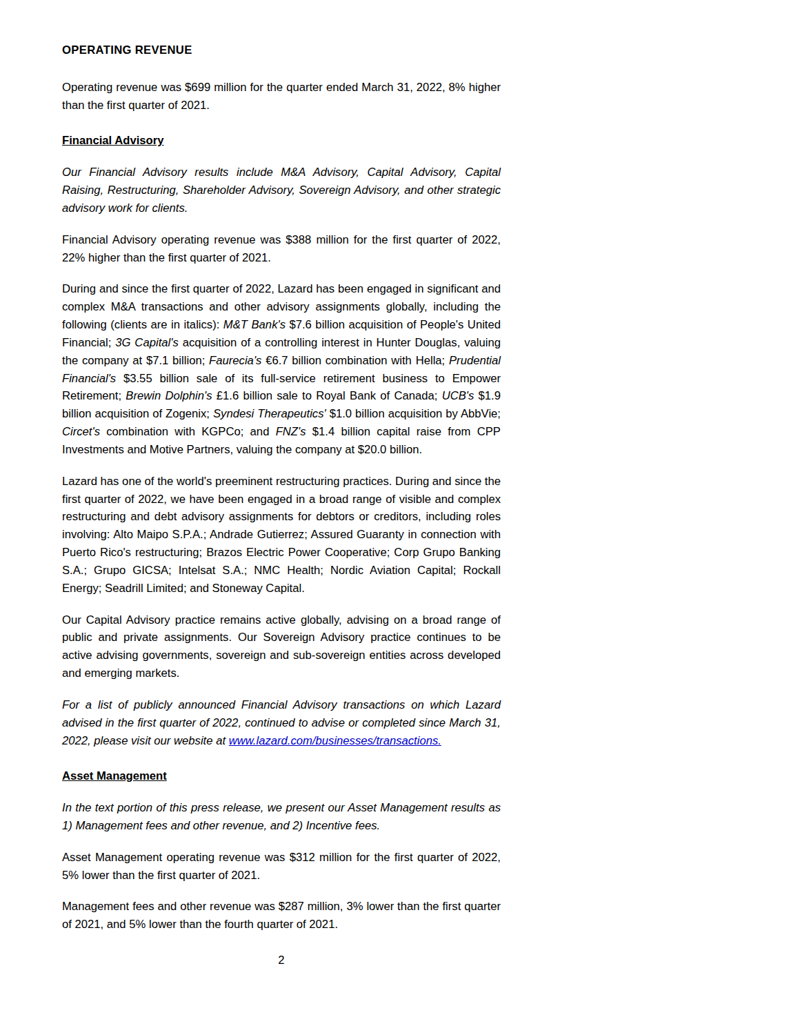OPERATING REVENUE
Operating revenue was $699 million for the quarter ended March 31, 2022, 8% higher than the first quarter of 2021.
Financial Advisory
Our Financial Advisory results include M&A Advisory, Capital Advisory, Capital Raising, Restructuring, Shareholder Advisory, Sovereign Advisory, and other strategic advisory work for clients.
Financial Advisory operating revenue was $388 million for the first quarter of 2022, 22% higher than the first quarter of 2021.
During and since the first quarter of 2022, Lazard has been engaged in significant and complex M&A transactions and other advisory assignments globally, including the following (clients are in italics): M&T Bank's $7.6 billion acquisition of People's United Financial; 3G Capital's acquisition of a controlling interest in Hunter Douglas, valuing the company at $7.1 billion; Faurecia's €6.7 billion combination with Hella; Prudential Financial's $3.55 billion sale of its full-service retirement business to Empower Retirement; Brewin Dolphin's £1.6 billion sale to Royal Bank of Canada; UCB's $1.9 billion acquisition of Zogenix; Syndesi Therapeutics' $1.0 billion acquisition by AbbVie; Circet's combination with KGPCo; and FNZ's $1.4 billion capital raise from CPP Investments and Motive Partners, valuing the company at $20.0 billion.
Lazard has one of the world's preeminent restructuring practices. During and since the first quarter of 2022, we have been engaged in a broad range of visible and complex restructuring and debt advisory assignments for debtors or creditors, including roles involving: Alto Maipo S.P.A.; Andrade Gutierrez; Assured Guaranty in connection with Puerto Rico's restructuring; Brazos Electric Power Cooperative; Corp Grupo Banking S.A.; Grupo GICSA; Intelsat S.A.; NMC Health; Nordic Aviation Capital; Rockall Energy; Seadrill Limited; and Stoneway Capital.
Our Capital Advisory practice remains active globally, advising on a broad range of public and private assignments. Our Sovereign Advisory practice continues to be active advising governments, sovereign and sub-sovereign entities across developed and emerging markets.
For a list of publicly announced Financial Advisory transactions on which Lazard advised in the first quarter of 2022, continued to advise or completed since March 31, 2022, please visit our website at www.lazard.com/businesses/transactions.
Asset Management
In the text portion of this press release, we present our Asset Management results as 1) Management fees and other revenue, and 2) Incentive fees.
Asset Management operating revenue was $312 million for the first quarter of 2022, 5% lower than the first quarter of 2021.
Management fees and other revenue was $287 million, 3% lower than the first quarter of 2021, and 5% lower than the fourth quarter of 2021.
2